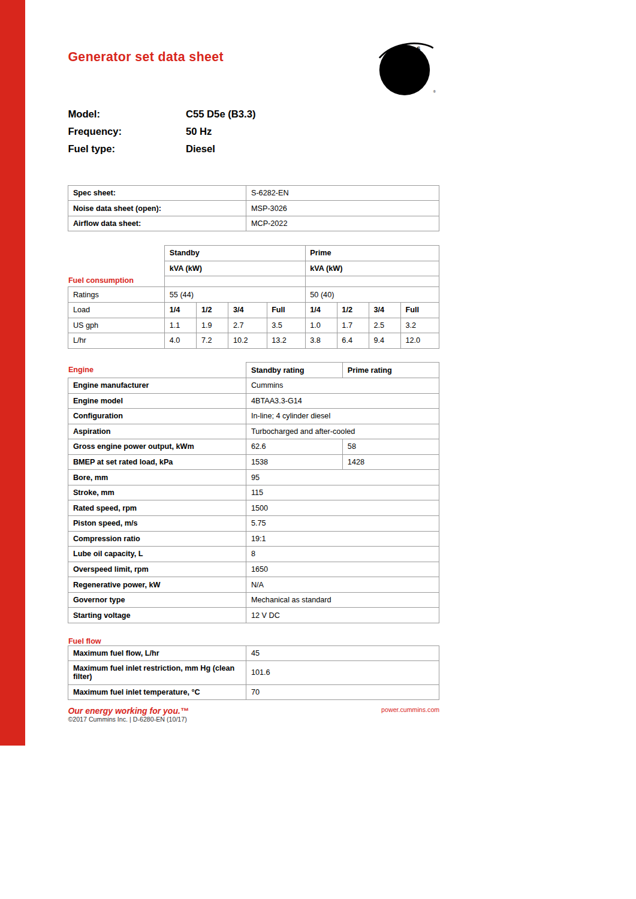Cummins ®
Generator set data sheet
| Model: | C55 D5e (B3.3) |
| Frequency: | 50 Hz |
| Fuel type: | Diesel |
| Spec sheet: | S-6282-EN |
| Noise data sheet (open): | MSP-3026 |
| Airflow data sheet: | MCP-2022 |
| | Standby | Prime |
| kVA (kW) | kVA (kW) |
| Fuel consumption | | |
| Ratings | 55 (44) | 50 (40) |
| Load | 1/4 | 1/2 | 3/4 | Full | 1/4 | 1/2 | 3/4 | Full |
| US gph | 1.1 | 1.9 | 2.7 | 3.5 | 1.0 | 1.7 | 2.5 | 3.2 |
| L/hr | 4.0 | 7.2 | 10.2 | 13.2 | 3.8 | 6.4 | 9.4 | 12.0 |
| Engine | Standby rating | Prime rating |
| Engine manufacturer | Cummins |
| Engine model | 4BTAA3.3-G14 |
| Configuration | In-line; 4 cylinder diesel |
| Aspiration | Turbocharged and after-cooled |
| Gross engine power output, kWm | 62.6 | 58 |
| BMEP at set rated load, kPa | 1538 | 1428 |
| Bore, mm | 95 |
| Stroke, mm | 115 |
| Rated speed, rpm | 1500 |
| Piston speed, m/s | 5.75 |
| Compression ratio | 19:1 |
| Lube oil capacity, L | 8 |
| Overspeed limit, rpm | 1650 |
| Regenerative power, kW | N/A |
| Governor type | Mechanical as standard |
| Starting voltage | 12 V DC |
| Fuel flow |
| Maximum fuel flow, L/hr | 45 |
| Maximum fuel inlet restriction, mm Hg (clean filter) | 101.6 |
| Maximum fuel inlet temperature, °C | 70 |
Our energy working for you.™
©2017 Cummins Inc. | D-6280-EN (10/17)
power.cummins.com